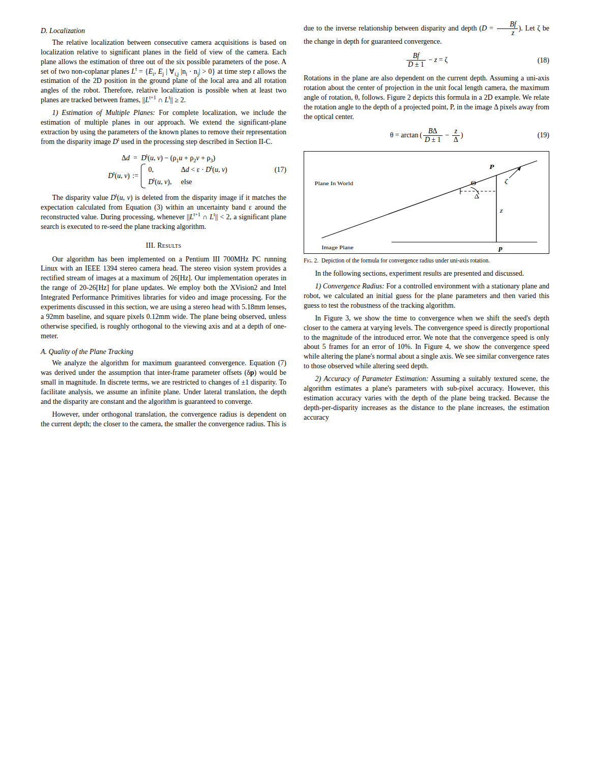D. Localization
The relative localization between consecutive camera acquisitions is based on localization relative to significant planes in the field of view of the camera. Each plane allows the estimation of three out of the six possible parameters of the pose. A set of two non-coplanar planes Lt = {Ei, Ej | ∀i,j |ni · nj| > 0} at time step t allows the estimation of the 2D position in the ground plane of the local area and all rotation angles of the robot. Therefore, relative localization is possible when at least two planes are tracked between frames, ||Lt+1 ∩ Lt|| ≥ 2.
1) Estimation of Multiple Planes: For complete localization, we include the estimation of multiple planes in our approach. We extend the significant-plane extraction by using the parameters of the known planes to remove their representation from the disparity image Dt used in the processing step described in Section II-C.
Δd=Dt(u, v) − (ρ1u + ρ2v + ρ3) Dt(u, v):=0, Δd < ε · Dt(u, v) Dt(u, v), else (17)
The disparity value Dt(u, v) is deleted from the disparity image if it matches the expectation calculated from Equation (3) within an uncertainty band ε around the reconstructed value. During processing, whenever ||Lt+1 ∩ Lt|| < 2, a significant plane search is executed to re-seed the plane tracking algorithm.
III. Results
Our algorithm has been implemented on a Pentium III 700MHz PC running Linux with an IEEE 1394 stereo camera head. The stereo vision system provides a rectified stream of images at a maximum of 26[Hz]. Our implementation operates in the range of 20-26[Hz] for plane updates. We employ both the XVision2 and Intel Integrated Performance Primitives libraries for video and image processing. For the experiments discussed in this section, we are using a stereo head with 5.18mm lenses, a 92mm baseline, and square pixels 0.12mm wide. The plane being observed, unless otherwise specified, is roughly orthogonal to the viewing axis and at a depth of one-meter.
A. Quality of the Plane Tracking
We analyze the algorithm for maximum guaranteed convergence. Equation (7) was derived under the assumption that inter-frame parameter offsets (δp) would be small in magnitude. In discrete terms, we are restricted to changes of ±1 disparity. To facilitate analysis, we assume an infinite plane. Under lateral translation, the depth and the disparity are constant and the algorithm is guaranteed to converge.
However, under orthogonal translation, the convergence radius is dependent on the current depth; the closer to the camera, the smaller the convergence radius. This is due to the inverse relationship between disparity and depth (D = Bf z). Let ζ be the change in depth for guaranteed convergence.
Bf D ± 1 − z = ζ (18)
Rotations in the plane are also dependent on the current depth. Assuming a uni-axis rotation about the center of projection in the unit focal length camera, the maximum angle of rotation, θ, follows. Figure 2 depicts this formula in a 2D example. We relate the rotation angle to the depth of a projected point, P, in the image Δ pixels away from the optical center.
θ = arctan (BΔ D ± 1 − zΔ) (19)
P ζ Θ Δ z p Plane In World Image Plane
Fig. 2. Depiction of the formula for convergence radius under uni-axis rotation.
In the following sections, experiment results are presented and discussed.
1) Convergence Radius: For a controlled environment with a stationary plane and robot, we calculated an initial guess for the plane parameters and then varied this guess to test the robustness of the tracking algorithm.
In Figure 3, we show the time to convergence when we shift the seed's depth closer to the camera at varying levels. The convergence speed is directly proportional to the magnitude of the introduced error. We note that the convergence speed is only about 5 frames for an error of 10%. In Figure 4, we show the convergence speed while altering the plane's normal about a single axis. We see similar convergence rates to those observed while altering seed depth.
2) Accuracy of Parameter Estimation: Assuming a suitably textured scene, the algorithm estimates a plane's parameters with sub-pixel accuracy. However, this estimation accuracy varies with the depth of the plane being tracked. Because the depth-per-disparity increases as the distance to the plane increases, the estimation accuracy